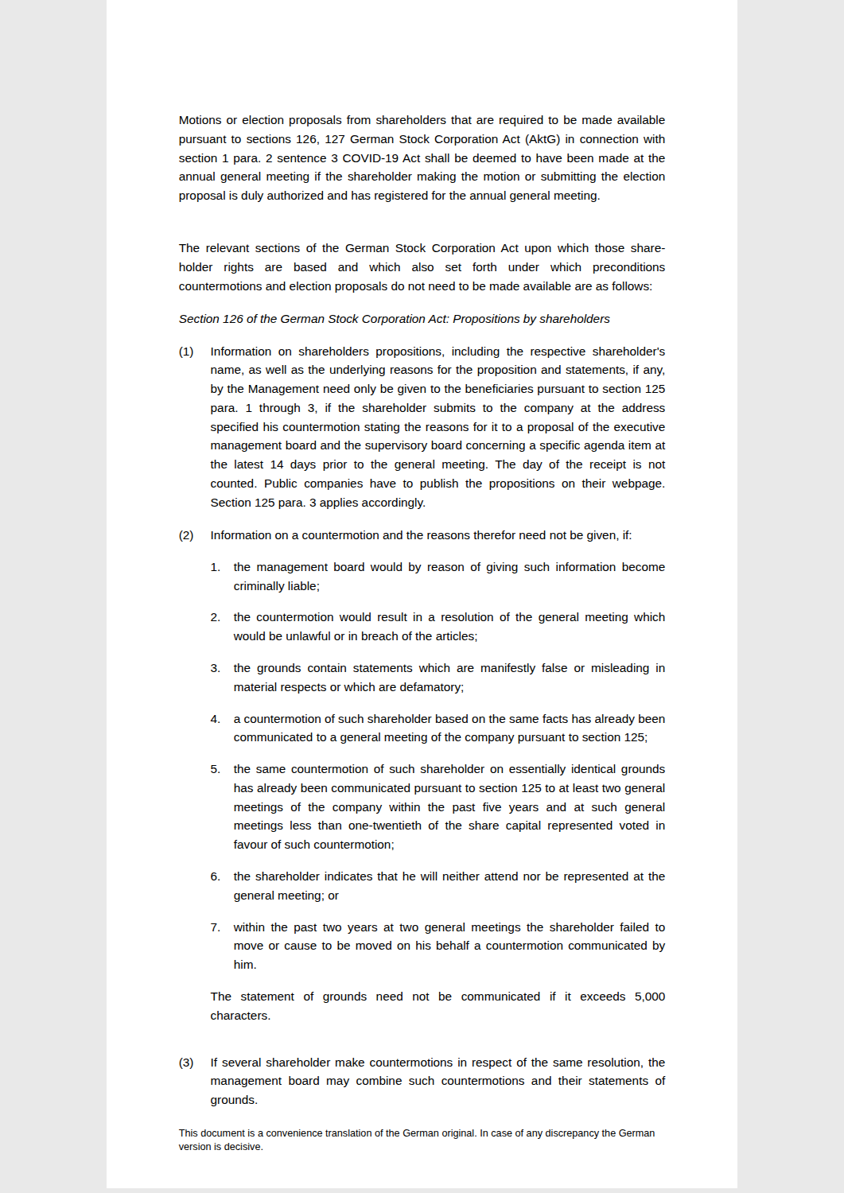Motions or election proposals from shareholders that are required to be made available pursuant to sections 126, 127 German Stock Corporation Act (AktG) in connection with section 1 para. 2 sentence 3 COVID-19 Act shall be deemed to have been made at the annual general meeting if the shareholder making the motion or submitting the election proposal is duly authorized and has registered for the annual general meeting.
The relevant sections of the German Stock Corporation Act upon which those share-holder rights are based and which also set forth under which preconditions countermotions and election proposals do not need to be made available are as follows:
Section 126 of the German Stock Corporation Act: Propositions by shareholders
(1)
Information on shareholders propositions, including the respective shareholder's name, as well as the underlying reasons for the proposition and statements, if any, by the Management need only be given to the beneficiaries pursuant to section 125 para. 1 through 3, if the shareholder submits to the company at the address specified his countermotion stating the reasons for it to a proposal of the executive management board and the supervisory board concerning a specific agenda item at the latest 14 days prior to the general meeting. The day of the receipt is not counted. Public companies have to publish the propositions on their webpage. Section 125 para. 3 applies accordingly.
(2)
Information on a countermotion and the reasons therefor need not be given, if:
1. the management board would by reason of giving such information become criminally liable;
2. the countermotion would result in a resolution of the general meeting which would be unlawful or in breach of the articles;
3. the grounds contain statements which are manifestly false or misleading in material respects or which are defamatory;
4. a countermotion of such shareholder based on the same facts has already been communicated to a general meeting of the company pursuant to section 125;
5. the same countermotion of such shareholder on essentially identical grounds has already been communicated pursuant to section 125 to at least two general meetings of the company within the past five years and at such general meetings less than one-twentieth of the share capital represented voted in favour of such countermotion;
6. the shareholder indicates that he will neither attend nor be represented at the general meeting; or
7. within the past two years at two general meetings the shareholder failed to move or cause to be moved on his behalf a countermotion communicated by him.
The statement of grounds need not be communicated if it exceeds 5,000 characters.
(3)
If several shareholder make countermotions in respect of the same resolution, the management board may combine such countermotions and their statements of grounds.
This document is a convenience translation of the German original. In case of any discrepancy the German version is decisive.